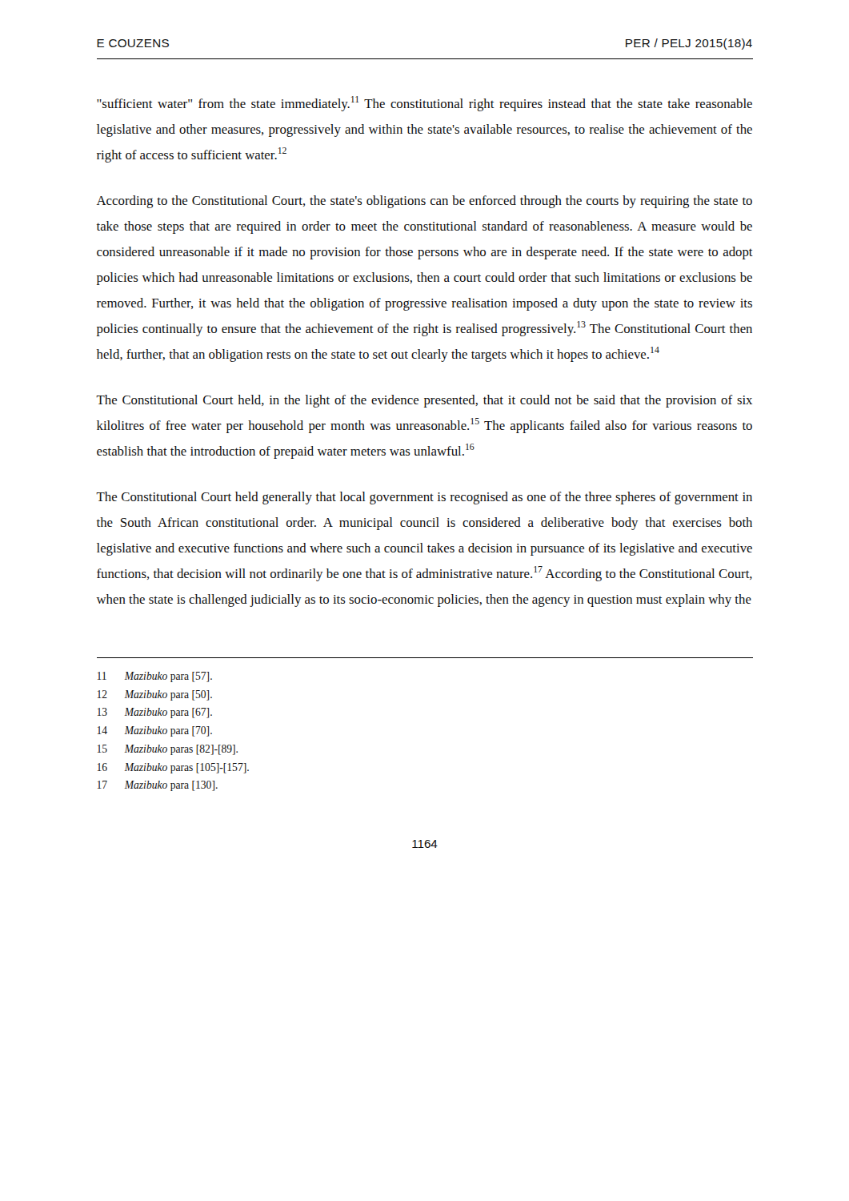E Couzens PER / PELJ 2015(18)4
"sufficient water" from the state immediately.11 The constitutional right requires instead that the state take reasonable legislative and other measures, progressively and within the state's available resources, to realise the achievement of the right of access to sufficient water.12
According to the Constitutional Court, the state's obligations can be enforced through the courts by requiring the state to take those steps that are required in order to meet the constitutional standard of reasonableness. A measure would be considered unreasonable if it made no provision for those persons who are in desperate need. If the state were to adopt policies which had unreasonable limitations or exclusions, then a court could order that such limitations or exclusions be removed. Further, it was held that the obligation of progressive realisation imposed a duty upon the state to review its policies continually to ensure that the achievement of the right is realised progressively.13 The Constitutional Court then held, further, that an obligation rests on the state to set out clearly the targets which it hopes to achieve.14
The Constitutional Court held, in the light of the evidence presented, that it could not be said that the provision of six kilolitres of free water per household per month was unreasonable.15 The applicants failed also for various reasons to establish that the introduction of prepaid water meters was unlawful.16
The Constitutional Court held generally that local government is recognised as one of the three spheres of government in the South African constitutional order. A municipal council is considered a deliberative body that exercises both legislative and executive functions and where such a council takes a decision in pursuance of its legislative and executive functions, that decision will not ordinarily be one that is of administrative nature.17 According to the Constitutional Court, when the state is challenged judicially as to its socio-economic policies, then the agency in question must explain why the
11 Mazibuko para [57].
12 Mazibuko para [50].
13 Mazibuko para [67].
14 Mazibuko para [70].
15 Mazibuko paras [82]-[89].
16 Mazibuko paras [105]-[157].
17 Mazibuko para [130].
1164